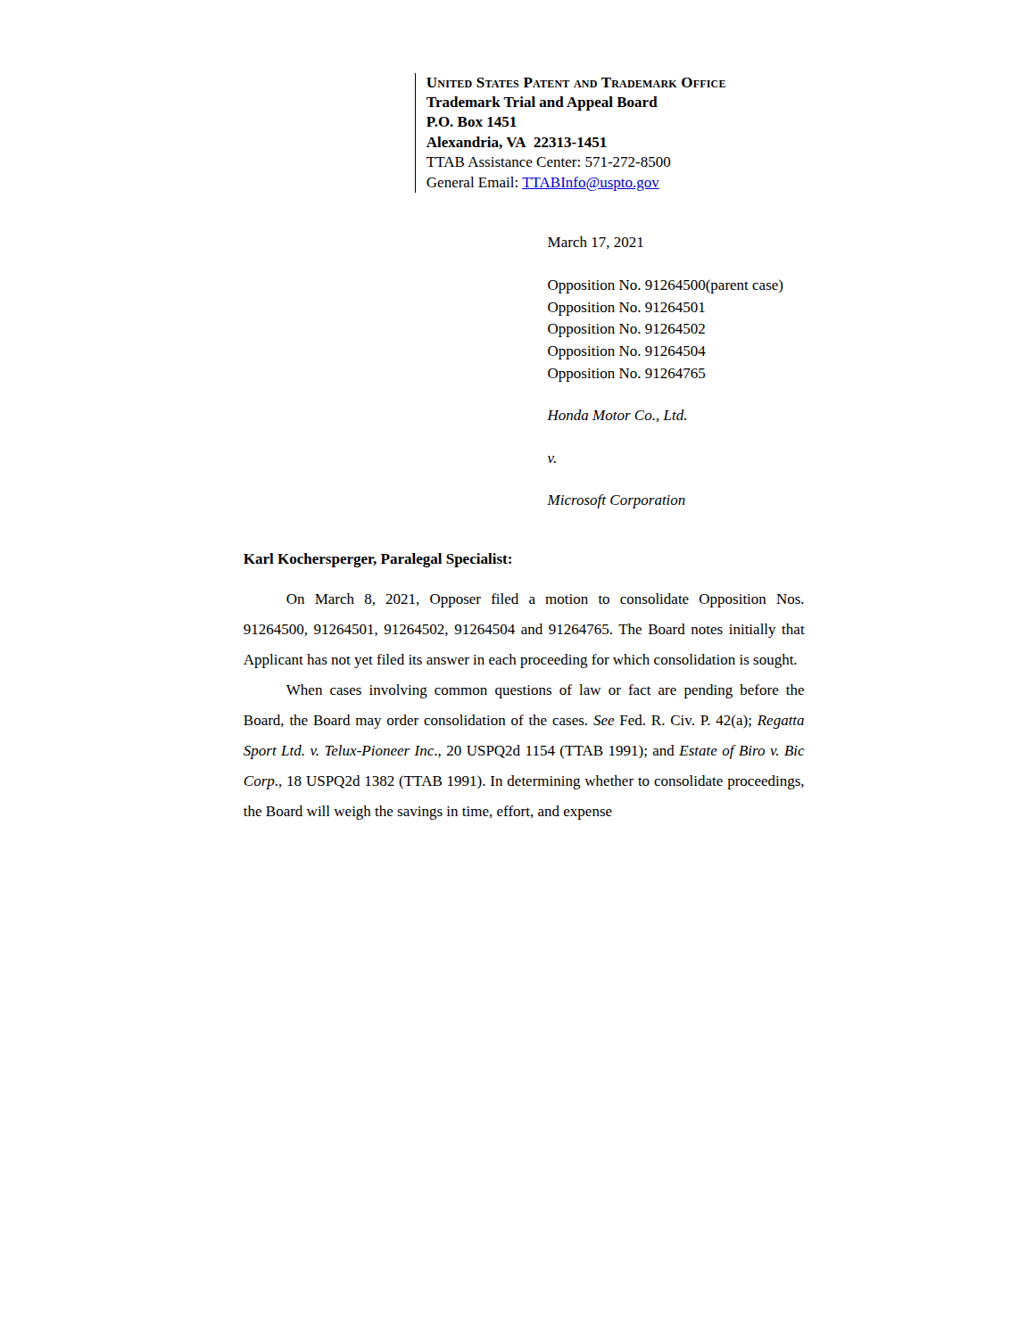United States Patent and Trademark Office
Trademark Trial and Appeal Board
P.O. Box 1451
Alexandria, VA 22313-1451
TTAB Assistance Center: 571-272-8500
General Email: TTABInfo@uspto.gov
March 17, 2021
Opposition No. 91264500(parent case)
Opposition No. 91264501
Opposition No. 91264502
Opposition No. 91264504
Opposition No. 91264765
Honda Motor Co., Ltd.
v.
Microsoft Corporation
Karl Kochersperger, Paralegal Specialist:
On March 8, 2021, Opposer filed a motion to consolidate Opposition Nos. 91264500, 91264501, 91264502, 91264504 and 91264765. The Board notes initially that Applicant has not yet filed its answer in each proceeding for which consolidation is sought.
When cases involving common questions of law or fact are pending before the Board, the Board may order consolidation of the cases. See Fed. R. Civ. P. 42(a); Regatta Sport Ltd. v. Telux-Pioneer Inc., 20 USPQ2d 1154 (TTAB 1991); and Estate of Biro v. Bic Corp., 18 USPQ2d 1382 (TTAB 1991). In determining whether to consolidate proceedings, the Board will weigh the savings in time, effort, and expense